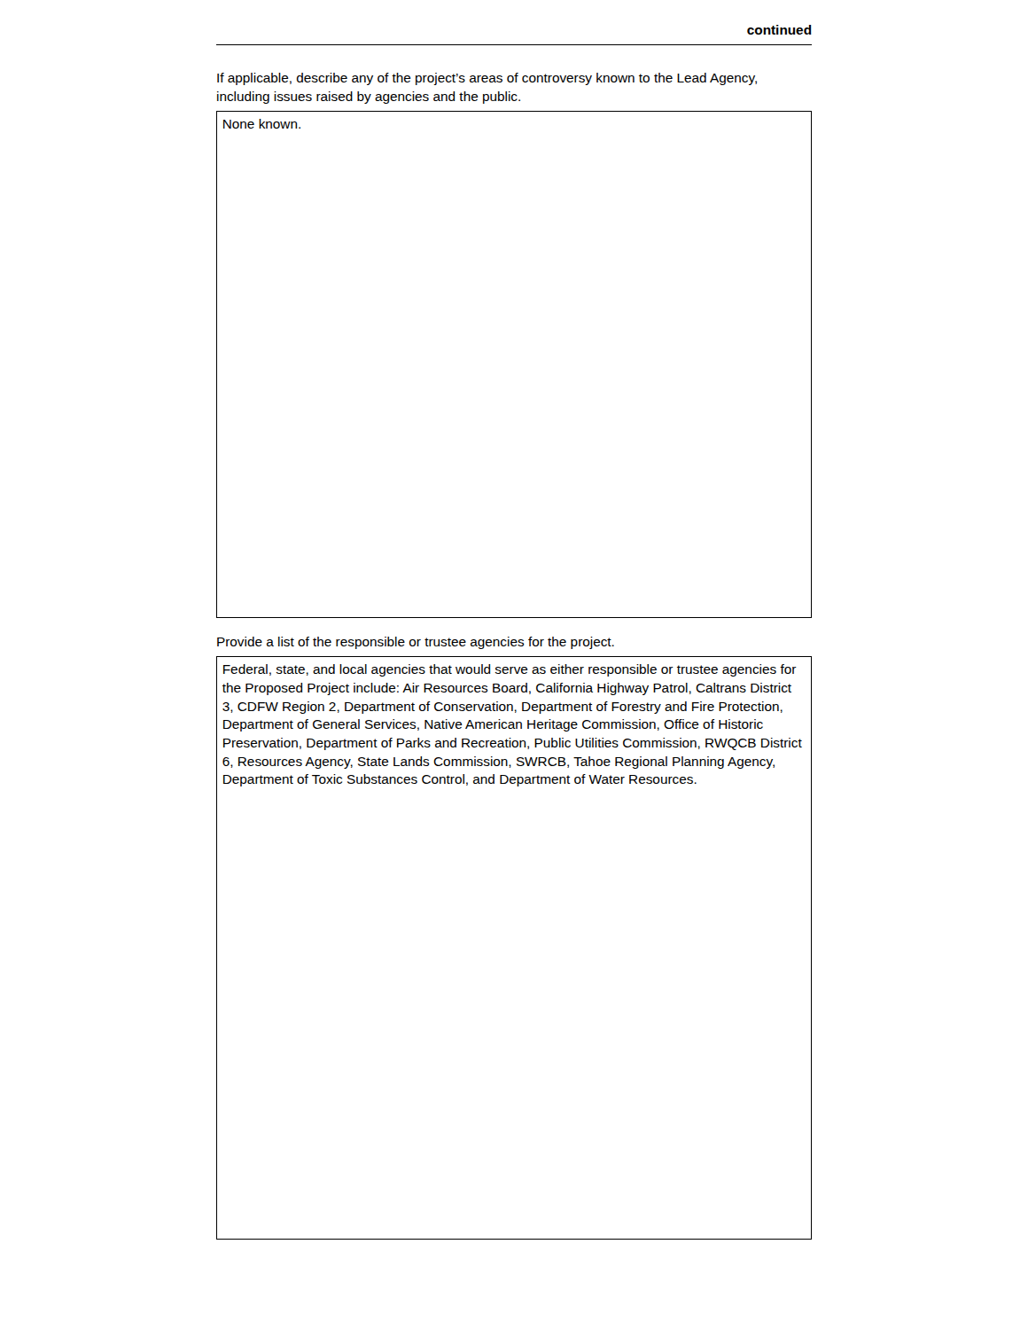continued
If applicable, describe any of the project’s areas of controversy known to the Lead Agency, including issues raised by agencies and the public.
None known.
Provide a list of the responsible or trustee agencies for the project.
Federal, state, and local agencies that would serve as either responsible or trustee agencies for the Proposed Project include: Air Resources Board, California Highway Patrol, Caltrans District 3, CDFW Region 2, Department of Conservation, Department of Forestry and Fire Protection, Department of General Services, Native American Heritage Commission, Office of Historic Preservation, Department of Parks and Recreation, Public Utilities Commission, RWQCB District 6, Resources Agency, State Lands Commission, SWRCB, Tahoe Regional Planning Agency, Department of Toxic Substances Control, and Department of Water Resources.